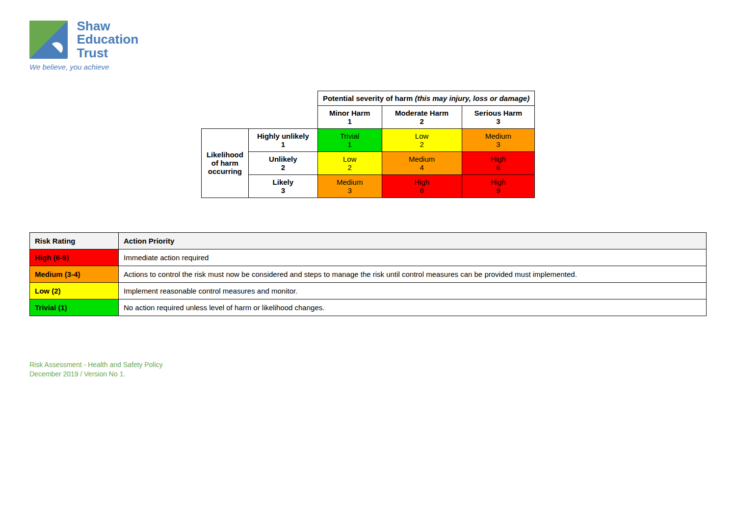Shaw
Education
Trust
We believe, you achieve
| | Potential severity of harm (this may injury, loss or damage) |
| | Minor Harm 1 | Moderate Harm 2 | Serious Harm 3 |
| Likelihood of harm occurring | Highly unlikely 1 | Trivial 1 | Low 2 | Medium 3 |
| Unlikely 2 | Low 2 | Medium 4 | High 6 |
| Likely 3 | Medium 3 | High 6 | High 9 |
| Risk Rating | Action Priority |
| --- | --- |
| High (6-9) | Immediate action required |
| Medium (3-4) | Actions to control the risk must now be considered and steps to manage the risk until control measures can be provided must implemented. |
| Low (2) | Implement reasonable control measures and monitor. |
| Trivial (1) | No action required unless level of harm or likelihood changes. |
Risk Assessment - Health and Safety Policy
December 2019 / Version No 1.